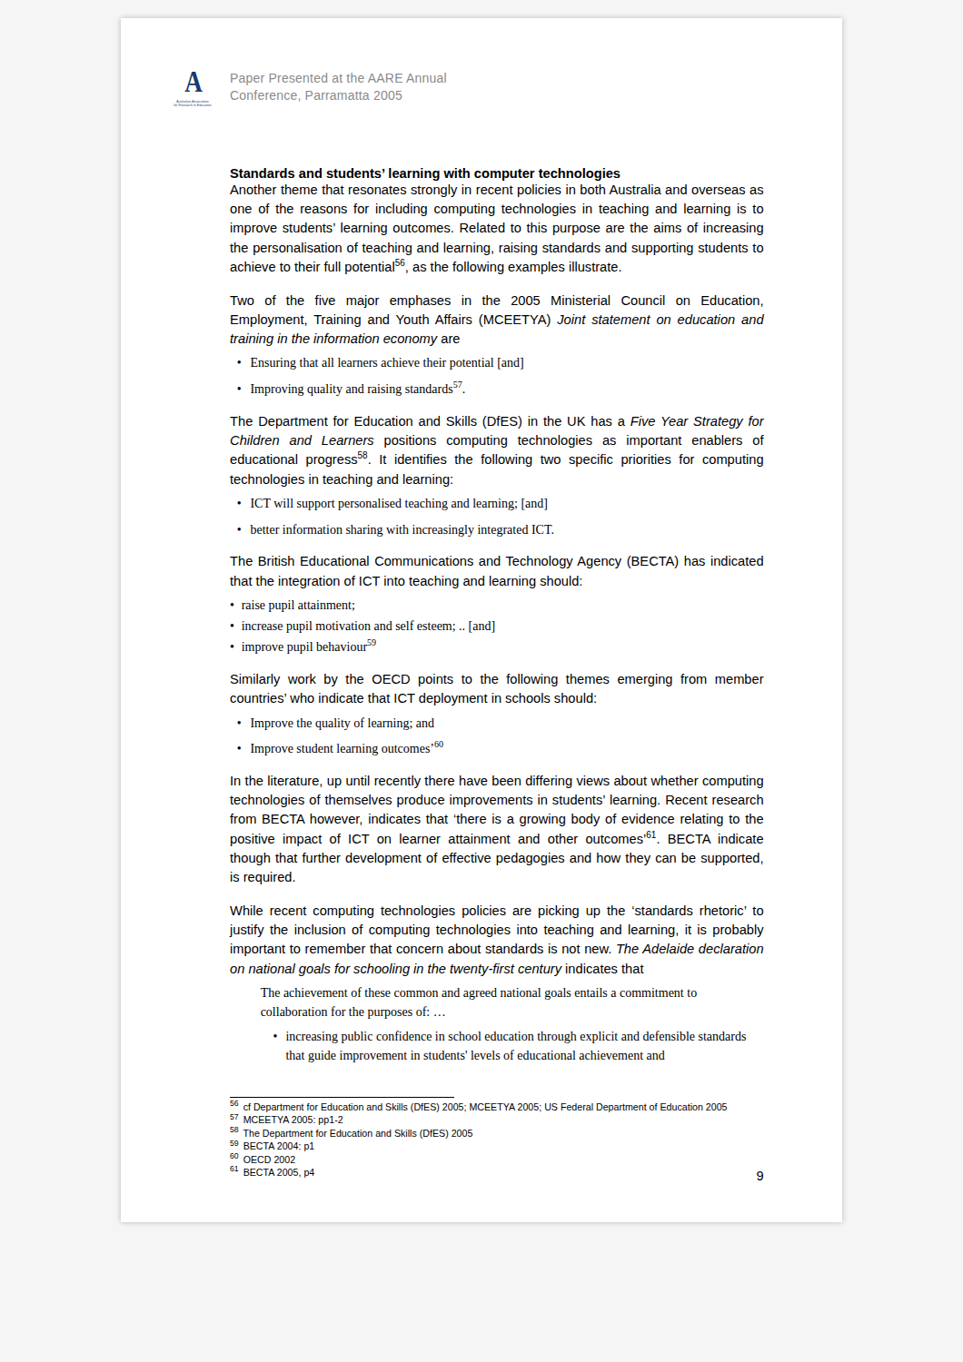A
Australian Association
for Research in Education
Paper Presented at the AARE Annual
Conference, Parramatta 2005
Standards and students’ learning with computer technologies
Another theme that resonates strongly in recent policies in both Australia and overseas as one of the reasons for including computing technologies in teaching and learning is to improve students’ learning outcomes. Related to this purpose are the aims of increasing the personalisation of teaching and learning, raising standards and supporting students to achieve to their full potential56, as the following examples illustrate.
Two of the five major emphases in the 2005 Ministerial Council on Education, Employment, Training and Youth Affairs (MCEETYA) Joint statement on education and training in the information economy are
Ensuring that all learners achieve their potential [and]
Improving quality and raising standards57.
The Department for Education and Skills (DfES) in the UK has a Five Year Strategy for Children and Learners positions computing technologies as important enablers of educational progress58. It identifies the following two specific priorities for computing technologies in teaching and learning:
ICT will support personalised teaching and learning; [and]
better information sharing with increasingly integrated ICT.
The British Educational Communications and Technology Agency (BECTA) has indicated that the integration of ICT into teaching and learning should:
raise pupil attainment;
increase pupil motivation and self esteem; .. [and]
improve pupil behaviour59
Similarly work by the OECD points to the following themes emerging from member countries’ who indicate that ICT deployment in schools should:
Improve the quality of learning; and
Improve student learning outcomes’60
In the literature, up until recently there have been differing views about whether computing technologies of themselves produce improvements in students’ learning. Recent research from BECTA however, indicates that ‘there is a growing body of evidence relating to the positive impact of ICT on learner attainment and other outcomes’61. BECTA indicate though that further development of effective pedagogies and how they can be supported, is required.
While recent computing technologies policies are picking up the ‘standards rhetoric’ to justify the inclusion of computing technologies into teaching and learning, it is probably important to remember that concern about standards is not new. The Adelaide declaration on national goals for schooling in the twenty-first century indicates that
The achievement of these common and agreed national goals entails a commitment to collaboration for the purposes of: …
increasing public confidence in school education through explicit and defensible standards that guide improvement in students' levels of educational achievement and
56 cf Department for Education and Skills (DfES) 2005; MCEETYA 2005; US Federal Department of Education 2005
57 MCEETYA 2005: pp1-2
58 The Department for Education and Skills (DfES) 2005
59 BECTA 2004: p1
60 OECD 2002
61 BECTA 2005, p4
9